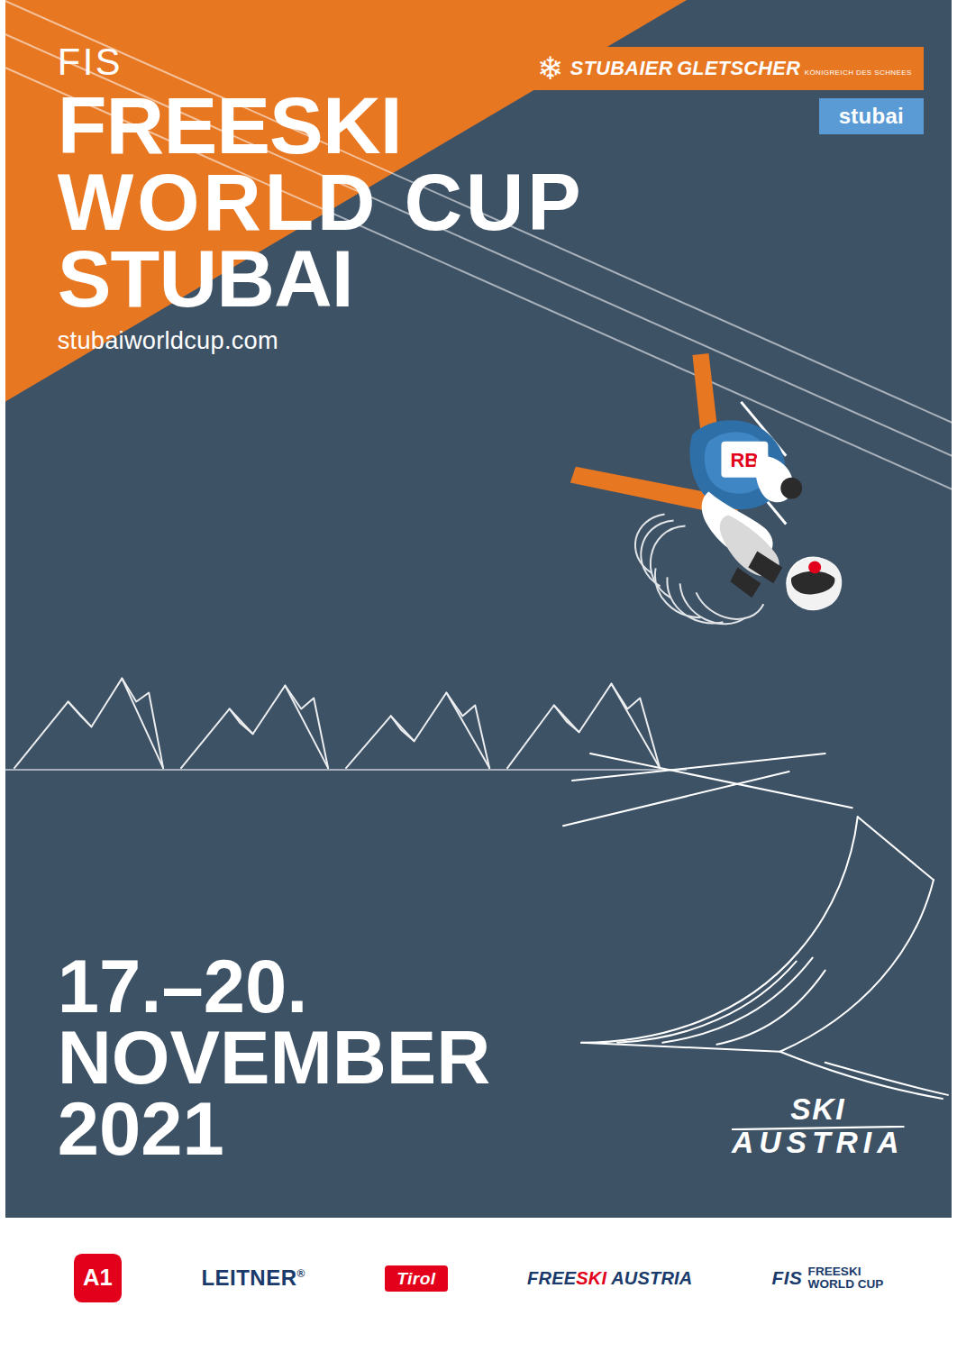❄ STUBAIER GLETSCHER KÖNIGREICH DES SCHNEES
stubai
FIS
FREESKI WORLD CUP STUBAI
stubaiworldcup.com
RB
17.–20. November 2021
SKI
AUSTRIA
A1
LEITNER®
Tirol
FREESKI AUSTRIA
FIS FREESKI
WORLD CUP